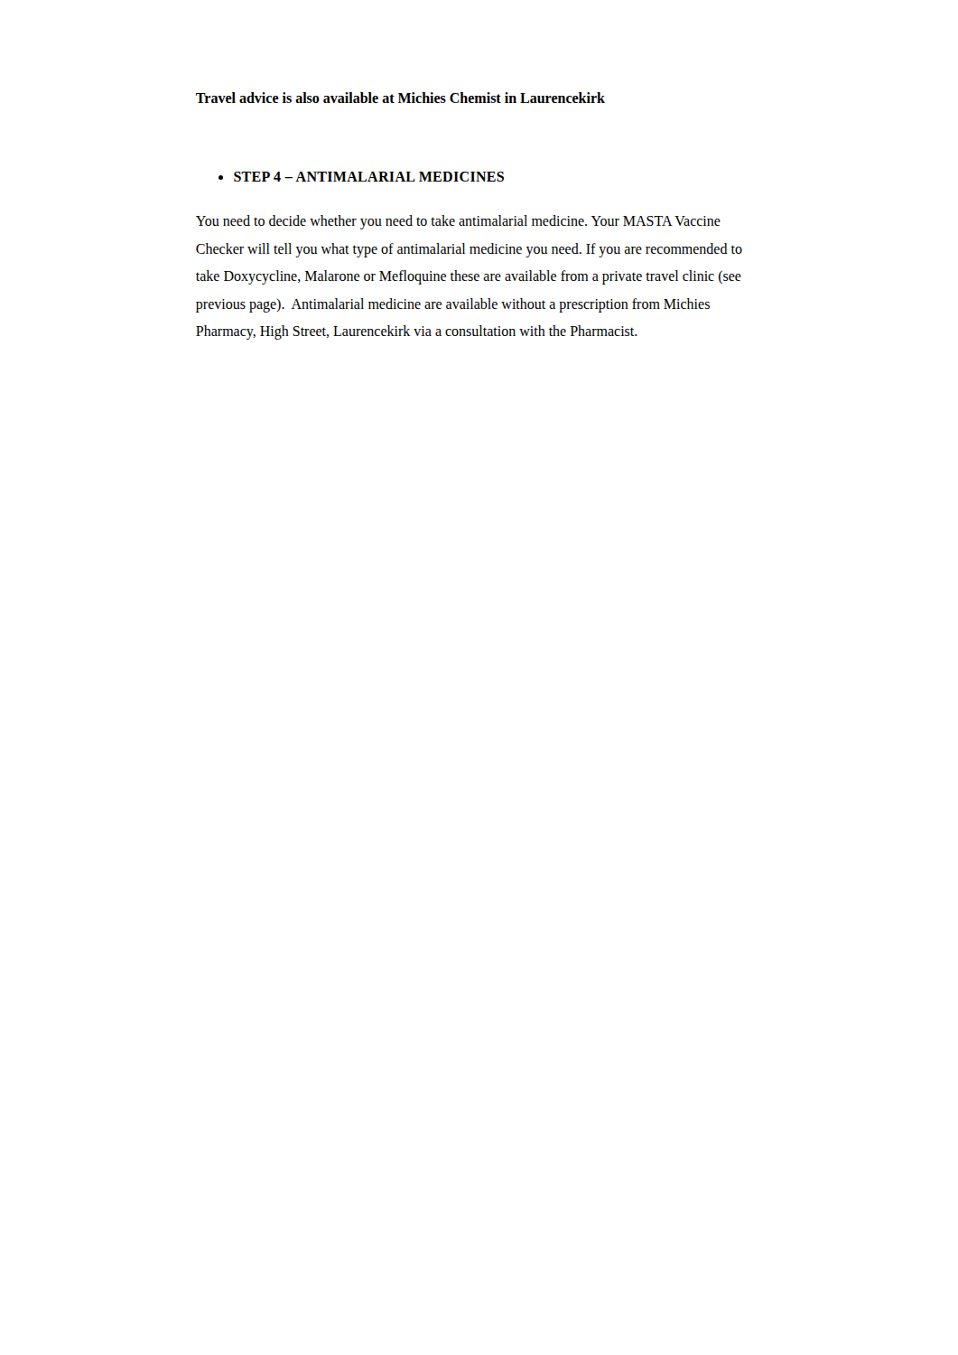Travel advice is also available at Michies Chemist in Laurencekirk
STEP 4 – ANTIMALARIAL MEDICINES
You need to decide whether you need to take antimalarial medicine. Your MASTA Vaccine Checker will tell you what type of antimalarial medicine you need. If you are recommended to take Doxycycline, Malarone or Mefloquine these are available from a private travel clinic (see previous page). Antimalarial medicine are available without a prescription from Michies Pharmacy, High Street, Laurencekirk via a consultation with the Pharmacist.